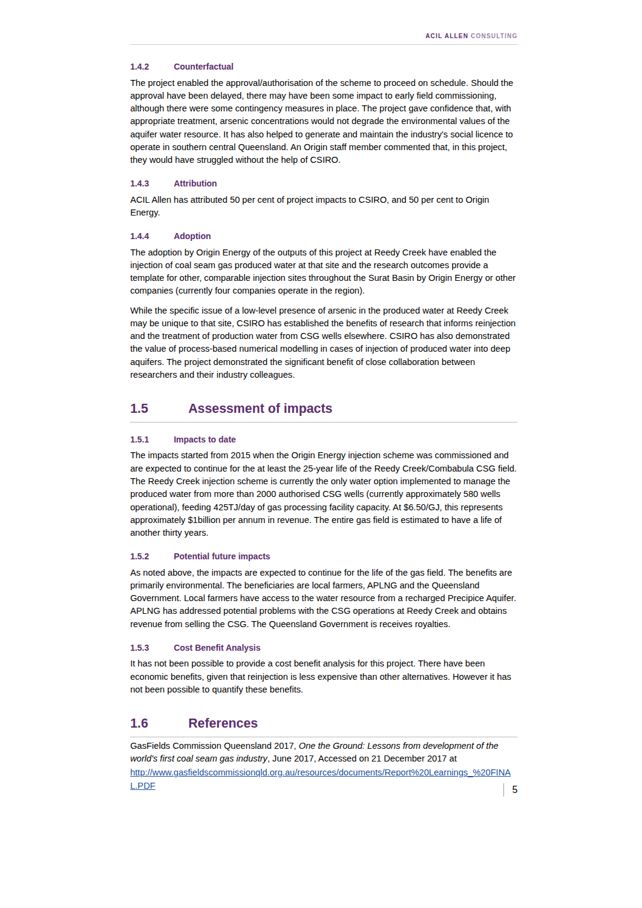ACIL ALLEN CONSULTING
1.4.2 Counterfactual
The project enabled the approval/authorisation of the scheme to proceed on schedule. Should the approval have been delayed, there may have been some impact to early field commissioning, although there were some contingency measures in place. The project gave confidence that, with appropriate treatment, arsenic concentrations would not degrade the environmental values of the aquifer water resource. It has also helped to generate and maintain the industry's social licence to operate in southern central Queensland. An Origin staff member commented that, in this project, they would have struggled without the help of CSIRO.
1.4.3 Attribution
ACIL Allen has attributed 50 per cent of project impacts to CSIRO, and 50 per cent to Origin Energy.
1.4.4 Adoption
The adoption by Origin Energy of the outputs of this project at Reedy Creek have enabled the injection of coal seam gas produced water at that site and the research outcomes provide a template for other, comparable injection sites throughout the Surat Basin by Origin Energy or other companies (currently four companies operate in the region).
While the specific issue of a low-level presence of arsenic in the produced water at Reedy Creek may be unique to that site, CSIRO has established the benefits of research that informs reinjection and the treatment of production water from CSG wells elsewhere. CSIRO has also demonstrated the value of process-based numerical modelling in cases of injection of produced water into deep aquifers. The project demonstrated the significant benefit of close collaboration between researchers and their industry colleagues.
1.5 Assessment of impacts
1.5.1 Impacts to date
The impacts started from 2015 when the Origin Energy injection scheme was commissioned and are expected to continue for the at least the 25-year life of the Reedy Creek/Combabula CSG field. The Reedy Creek injection scheme is currently the only water option implemented to manage the produced water from more than 2000 authorised CSG wells (currently approximately 580 wells operational), feeding 425TJ/day of gas processing facility capacity. At $6.50/GJ, this represents approximately $1billion per annum in revenue. The entire gas field is estimated to have a life of another thirty years.
1.5.2 Potential future impacts
As noted above, the impacts are expected to continue for the life of the gas field. The benefits are primarily environmental. The beneficiaries are local farmers, APLNG and the Queensland Government. Local farmers have access to the water resource from a recharged Precipice Aquifer. APLNG has addressed potential problems with the CSG operations at Reedy Creek and obtains revenue from selling the CSG. The Queensland Government is receives royalties.
1.5.3 Cost Benefit Analysis
It has not been possible to provide a cost benefit analysis for this project. There have been economic benefits, given that reinjection is less expensive than other alternatives. However it has not been possible to quantify these benefits.
1.6 References
GasFields Commission Queensland 2017, One the Ground: Lessons from development of the world's first coal seam gas industry, June 2017, Accessed on 21 December 2017 at
http://www.gasfieldscommissionqld.org.au/resources/documents/Report%20Learnings_%20FINAL.PDF
5